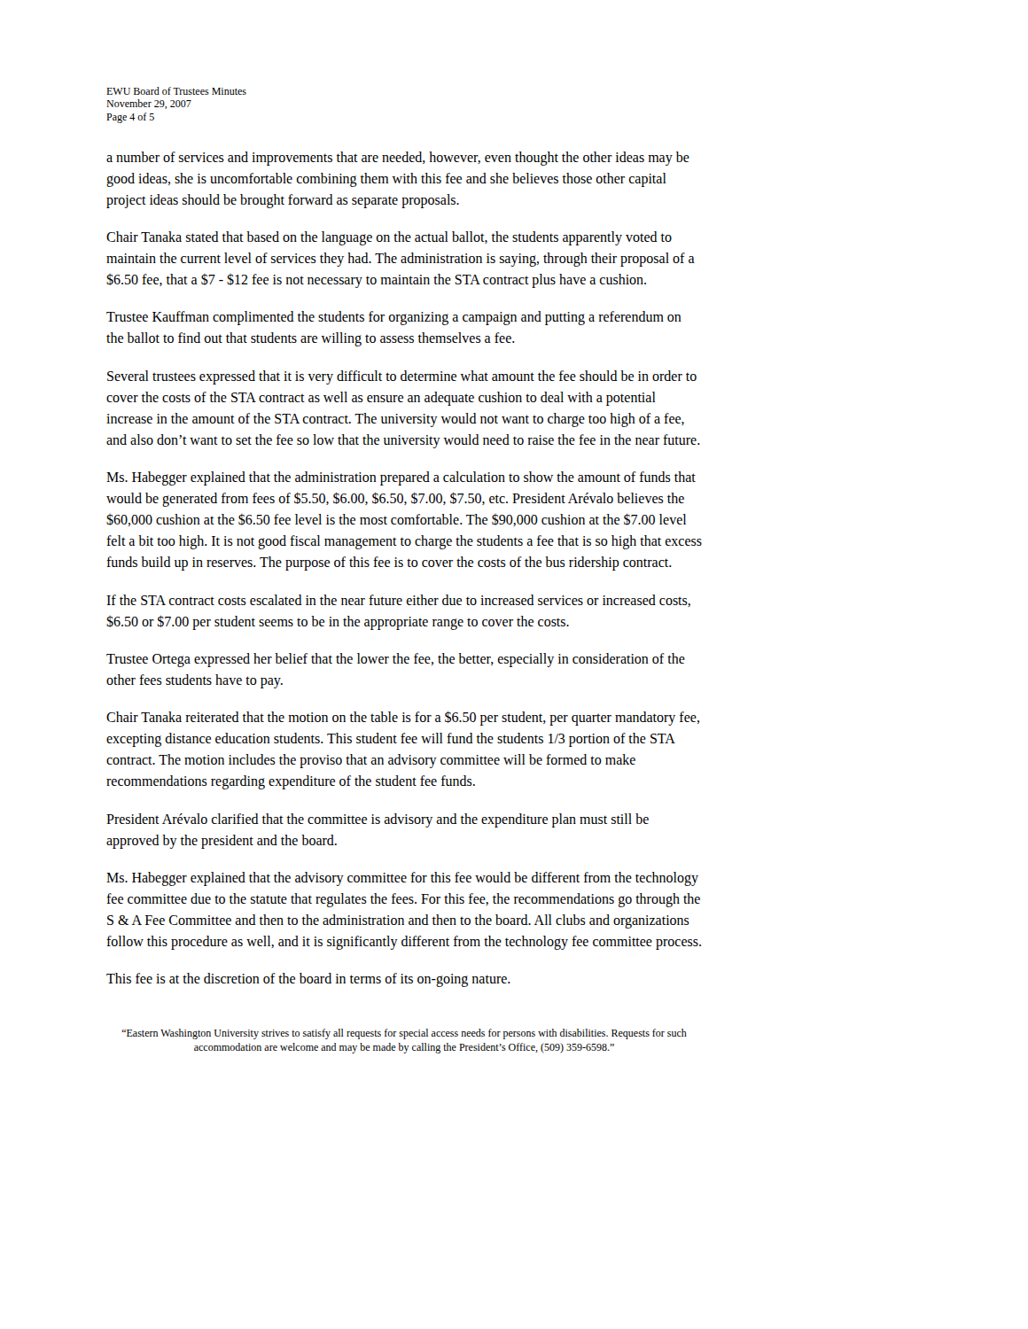EWU Board of Trustees Minutes
November 29, 2007
Page 4 of 5
a number of services and improvements that are needed, however, even thought the other ideas may be good ideas, she is uncomfortable combining them with this fee and she believes those other capital project ideas should be brought forward as separate proposals.
Chair Tanaka stated that based on the language on the actual ballot, the students apparently voted to maintain the current level of services they had. The administration is saying, through their proposal of a $6.50 fee, that a $7 - $12 fee is not necessary to maintain the STA contract plus have a cushion.
Trustee Kauffman complimented the students for organizing a campaign and putting a referendum on the ballot to find out that students are willing to assess themselves a fee.
Several trustees expressed that it is very difficult to determine what amount the fee should be in order to cover the costs of the STA contract as well as ensure an adequate cushion to deal with a potential increase in the amount of the STA contract. The university would not want to charge too high of a fee, and also don’t want to set the fee so low that the university would need to raise the fee in the near future.
Ms. Habegger explained that the administration prepared a calculation to show the amount of funds that would be generated from fees of $5.50, $6.00, $6.50, $7.00, $7.50, etc. President Arévalo believes the $60,000 cushion at the $6.50 fee level is the most comfortable. The $90,000 cushion at the $7.00 level felt a bit too high. It is not good fiscal management to charge the students a fee that is so high that excess funds build up in reserves. The purpose of this fee is to cover the costs of the bus ridership contract.
If the STA contract costs escalated in the near future either due to increased services or increased costs, $6.50 or $7.00 per student seems to be in the appropriate range to cover the costs.
Trustee Ortega expressed her belief that the lower the fee, the better, especially in consideration of the other fees students have to pay.
Chair Tanaka reiterated that the motion on the table is for a $6.50 per student, per quarter mandatory fee, excepting distance education students. This student fee will fund the students 1/3 portion of the STA contract. The motion includes the proviso that an advisory committee will be formed to make recommendations regarding expenditure of the student fee funds.
President Arévalo clarified that the committee is advisory and the expenditure plan must still be approved by the president and the board.
Ms. Habegger explained that the advisory committee for this fee would be different from the technology fee committee due to the statute that regulates the fees. For this fee, the recommendations go through the S & A Fee Committee and then to the administration and then to the board. All clubs and organizations follow this procedure as well, and it is significantly different from the technology fee committee process.
This fee is at the discretion of the board in terms of its on-going nature.
“Eastern Washington University strives to satisfy all requests for special access needs for persons with disabilities. Requests for such accommodation are welcome and may be made by calling the President’s Office, (509) 359-6598.”